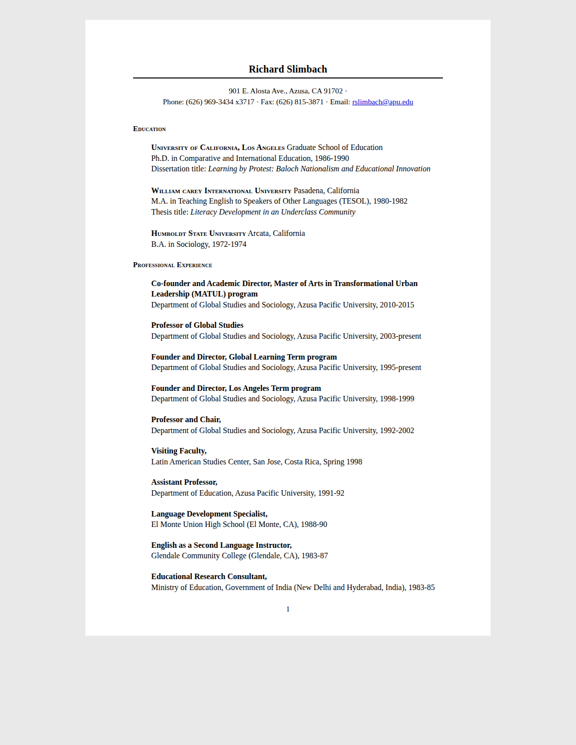Richard Slimbach
901 E. Alosta Ave., Azusa, CA 91702 ·
Phone: (626) 969-3434 x3717 · Fax: (626) 815-3871 · Email: rslimbach@apu.edu
Education
University of California, Los Angeles Graduate School of Education
Ph.D. in Comparative and International Education, 1986-1990
Dissertation title: Learning by Protest: Baloch Nationalism and Educational Innovation
William carey International University Pasadena, California
M.A. in Teaching English to Speakers of Other Languages (TESOL), 1980-1982
Thesis title: Literacy Development in an Underclass Community
Humboldt State University Arcata, California
B.A. in Sociology, 1972-1974
Professional Experience
Co-founder and Academic Director, Master of Arts in Transformational Urban Leadership (MATUL) program
Department of Global Studies and Sociology, Azusa Pacific University, 2010-2015
Professor of Global Studies
Department of Global Studies and Sociology, Azusa Pacific University, 2003-present
Founder and Director, Global Learning Term program
Department of Global Studies and Sociology, Azusa Pacific University, 1995-present
Founder and Director, Los Angeles Term program
Department of Global Studies and Sociology, Azusa Pacific University, 1998-1999
Professor and Chair,
Department of Global Studies and Sociology, Azusa Pacific University, 1992-2002
Visiting Faculty,
Latin American Studies Center, San Jose, Costa Rica, Spring 1998
Assistant Professor,
Department of Education, Azusa Pacific University, 1991-92
Language Development Specialist,
El Monte Union High School (El Monte, CA), 1988-90
English as a Second Language Instructor,
Glendale Community College (Glendale, CA), 1983-87
Educational Research Consultant,
Ministry of Education, Government of India (New Delhi and Hyderabad, India), 1983-85
1